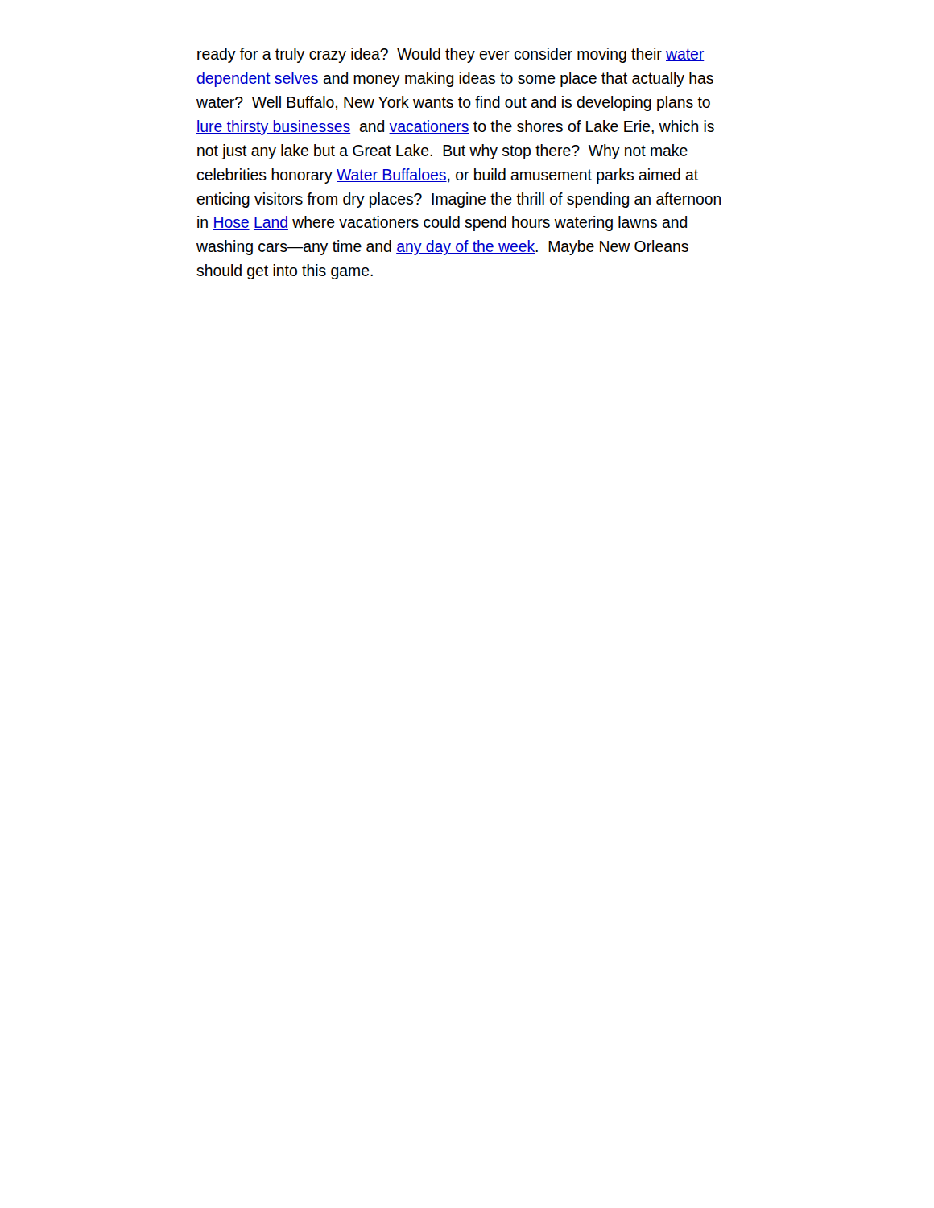ready for a truly crazy idea? Would they ever consider moving their water dependent selves and money making ideas to some place that actually has water? Well Buffalo, New York wants to find out and is developing plans to lure thirsty businesses and vacationers to the shores of Lake Erie, which is not just any lake but a Great Lake. But why stop there? Why not make celebrities honorary Water Buffaloes, or build amusement parks aimed at enticing visitors from dry places? Imagine the thrill of spending an afternoon in Hose Land where vacationers could spend hours watering lawns and washing cars—any time and any day of the week. Maybe New Orleans should get into this game.